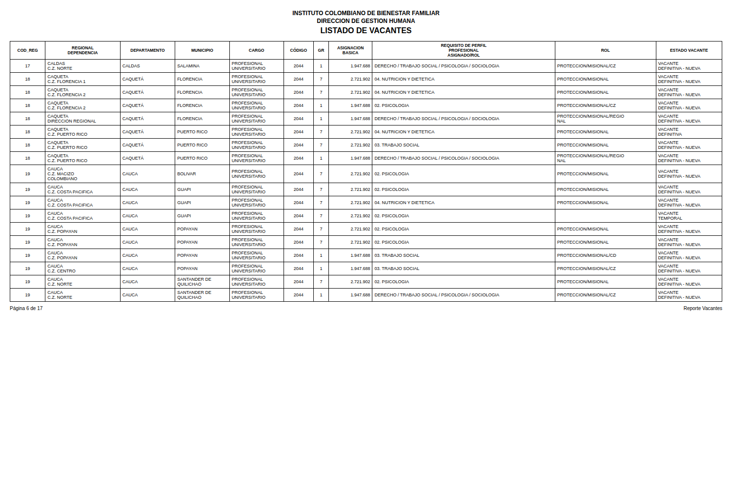INSTITUTO COLOMBIANO DE BIENESTAR FAMILIAR
DIRECCION DE GESTION HUMANA
LISTADO DE VACANTES
| COD_REG | REGIONAL DEPENDENCIA | DEPARTAMENTO | MUNICIPIO | CARGO | CÓDIGO | GR | ASIGNACION BASICA | REQUISITO DE PERFIL PROFESIONAL ASIGNADO/ROL | ROL | ESTADO VACANTE |
| --- | --- | --- | --- | --- | --- | --- | --- | --- | --- | --- |
| 17 | CALDAS C.Z. NORTE | CALDAS | SALAMINA | PROFESIONAL UNIVERSITARIO | 2044 | 1 | 1.947.688 | DERECHO / TRABAJO SOCIAL / PSICOLOGIA / SOCIOLOGIA | PROTECCION/MISIONAL/CZ | VACANTE DEFINITIVA - NUEVA |
| 18 | CAQUETA C.Z. FLORENCIA 1 | CAQUETÁ | FLORENCIA | PROFESIONAL UNIVERSITARIO | 2044 | 7 | 2.721.902 | 04. NUTRICION Y DIETETICA | PROTECCION/MISIONAL | VACANTE DEFINITIVA - NUEVA |
| 18 | CAQUETA C.Z. FLORENCIA 2 | CAQUETÁ | FLORENCIA | PROFESIONAL UNIVERSITARIO | 2044 | 7 | 2.721.902 | 04. NUTRICION Y DIETETICA | PROTECCION/MISIONAL | VACANTE DEFINITIVA - NUEVA |
| 18 | CAQUETA C.Z. FLORENCIA 2 | CAQUETÁ | FLORENCIA | PROFESIONAL UNIVERSITARIO | 2044 | 1 | 1.947.688 | 02. PSICOLOGIA | PROTECCION/MISIONAL/CZ | VACANTE DEFINITIVA - NUEVA |
| 18 | CAQUETA DIRECCION REGIONAL | CAQUETÁ | FLORENCIA | PROFESIONAL UNIVERSITARIO | 2044 | 1 | 1.947.688 | DERECHO / TRABAJO SOCIAL / PSICOLOGIA / SOCIOLOGIA | PROTECCION/MISIONAL/REGIO NAL | VACANTE DEFINITIVA - NUEVA |
| 18 | CAQUETA C.Z. PUERTO RICO | CAQUETÁ | PUERTO RICO | PROFESIONAL UNIVERSITARIO | 2044 | 7 | 2.721.902 | 04. NUTRICION Y DIETETICA | PROTECCION/MISIONAL | VACANTE DEFINITIVA |
| 18 | CAQUETA C.Z. PUERTO RICO | CAQUETÁ | PUERTO RICO | PROFESIONAL UNIVERSITARIO | 2044 | 7 | 2.721.902 | 03. TRABAJO SOCIAL | PROTECCION/MISIONAL | VACANTE DEFINITIVA - NUEVA |
| 18 | CAQUETA C.Z. PUERTO RICO | CAQUETÁ | PUERTO RICO | PROFESIONAL UNIVERSITARIO | 2044 | 1 | 1.947.688 | DERECHO / TRABAJO SOCIAL / PSICOLOGIA / SOCIOLOGIA | PROTECCION/MISIONAL/REGIO NAL | VACANTE DEFINITIVA - NUEVA |
| 19 | CAUCA C.Z. MACIZO COLOMBIANO | CAUCA | BOLIVAR | PROFESIONAL UNIVERSITARIO | 2044 | 7 | 2.721.902 | 02. PSICOLOGIA | PROTECCION/MISIONAL | VACANTE DEFINITIVA - NUEVA |
| 19 | CAUCA C.Z. COSTA PACIFICA | CAUCA | GUAPI | PROFESIONAL UNIVERSITARIO | 2044 | 7 | 2.721.902 | 02. PSICOLOGIA | PROTECCION/MISIONAL | VACANTE DEFINITIVA - NUEVA |
| 19 | CAUCA C.Z. COSTA PACIFICA | CAUCA | GUAPI | PROFESIONAL UNIVERSITARIO | 2044 | 7 | 2.721.902 | 04. NUTRICION Y DIETETICA | PROTECCION/MISIONAL | VACANTE DEFINITIVA - NUEVA |
| 19 | CAUCA C.Z. COSTA PACIFICA | CAUCA | GUAPI | PROFESIONAL UNIVERSITARIO | 2044 | 7 | 2.721.902 | 02. PSICOLOGIA | | VACANTE TEMPORAL |
| 19 | CAUCA C.Z. POPAYAN | CAUCA | POPAYAN | PROFESIONAL UNIVERSITARIO | 2044 | 7 | 2.721.902 | 02. PSICOLOGIA | PROTECCION/MISIONAL | VACANTE DEFINITIVA - NUEVA |
| 19 | CAUCA C.Z. POPAYAN | CAUCA | POPAYAN | PROFESIONAL UNIVERSITARIO | 2044 | 7 | 2.721.902 | 02. PSICOLOGIA | PROTECCION/MISIONAL | VACANTE DEFINITIVA - NUEVA |
| 19 | CAUCA C.Z. POPAYAN | CAUCA | POPAYAN | PROFESIONAL UNIVERSITARIO | 2044 | 1 | 1.947.688 | 03. TRABAJO SOCIAL | PROTECCION/MISIONAL/CD | VACANTE DEFINITIVA - NUEVA |
| 19 | CAUCA C.Z. CENTRO | CAUCA | POPAYAN | PROFESIONAL UNIVERSITARIO | 2044 | 1 | 1.947.688 | 03. TRABAJO SOCIAL | PROTECCION/MISIONAL/CZ | VACANTE DEFINITIVA - NUEVA |
| 19 | CAUCA C.Z. NORTE | CAUCA | SANTANDER DE QUILICHAO | PROFESIONAL UNIVERSITARIO | 2044 | 7 | 2.721.902 | 02. PSICOLOGIA | PROTECCION/MISIONAL | VACANTE DEFINITIVA - NUEVA |
| 19 | CAUCA C.Z. NORTE | CAUCA | SANTANDER DE QUILICHAO | PROFESIONAL UNIVERSITARIO | 2044 | 1 | 1.947.688 | DERECHO / TRABAJO SOCIAL / PSICOLOGIA / SOCIOLOGIA | PROTECCION/MISIONAL/CZ | VACANTE DEFINITIVA - NUEVA |
Página 6 de 17
Reporte Vacantes